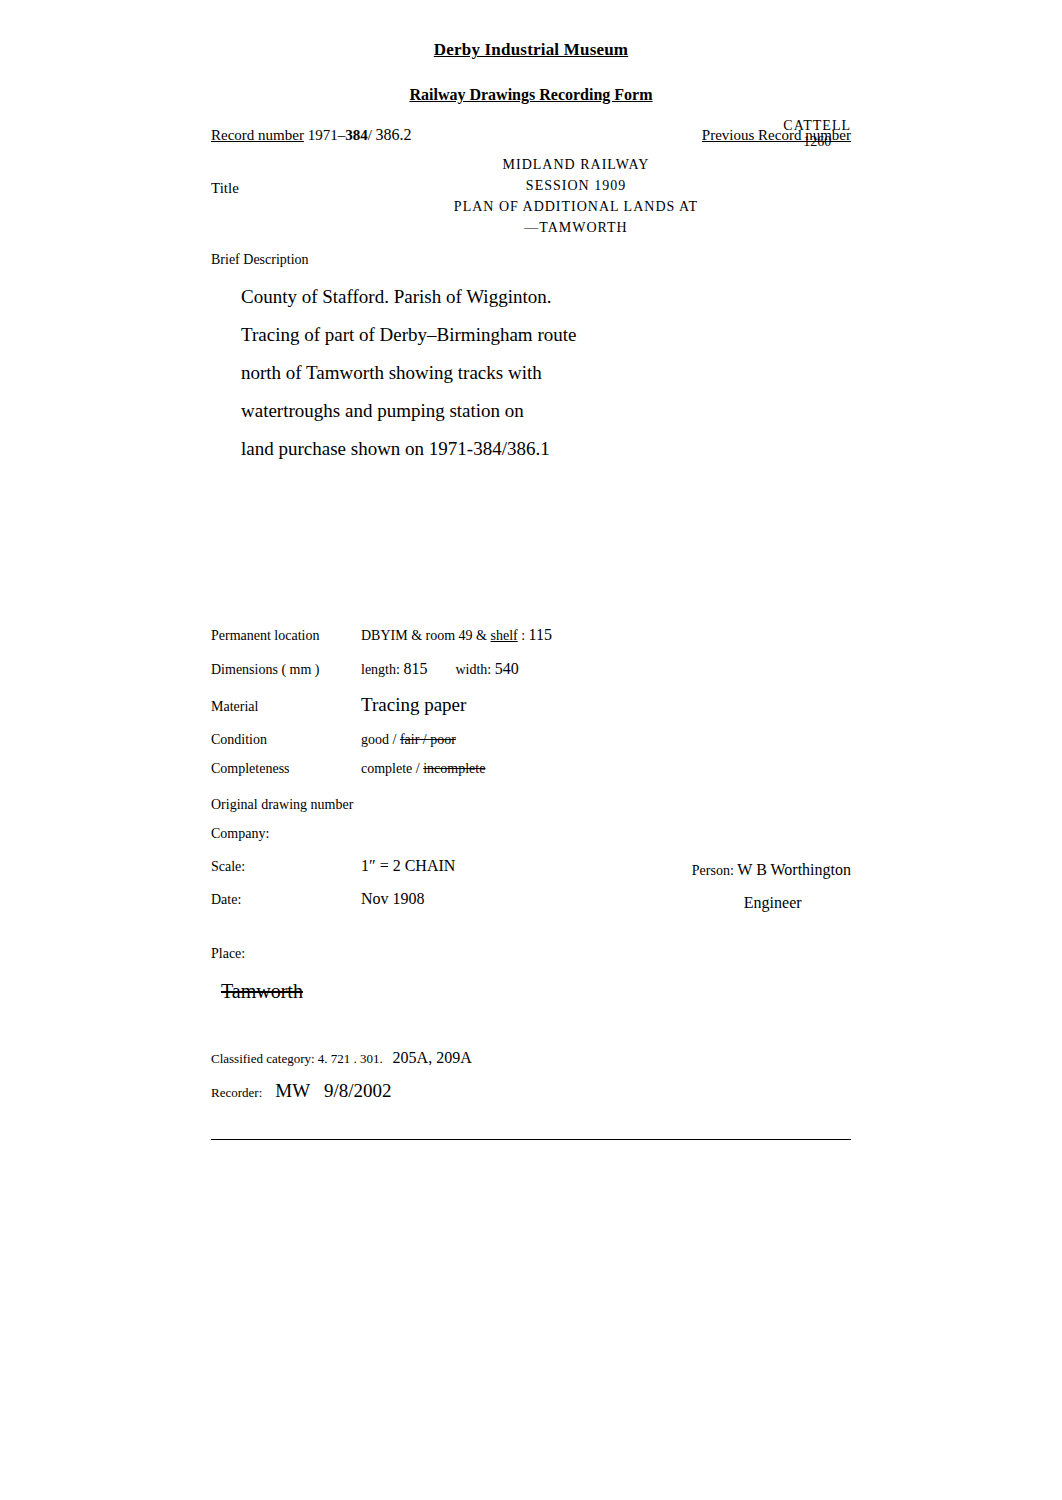Derby Industrial Museum
Railway Drawings Recording Form
CATTELL1260
Record number 1971–384/ 386.2
Previous Record number
Title
MIDLAND RAILWAY
SESSION 1909
PLAN OF ADDITIONAL LANDS AT
—TAMWORTH
Brief Description
County of Stafford. Parish of Wigginton.
Tracing of part of Derby–Birmingham route
north of Tamworth showing tracks with
watertroughs and pumping station on
land purchase shown on 1971-384/386.1
Permanent location
DBYIM & room 49 & shelf : 115
Dimensions ( mm )
length: 815 width: 540
Material
Tracing paper
Condition
good / fair / poor
Completeness
complete / incomplete
Original drawing number
Company:
Scale:
1″ = 2 CHAIN
Date:
Nov 1908
Person: W B Worthington
Engineer
Place:
Tamworth
Classified category: 4. 721 . 301. 205A, 209A
Recorder: MW 9/8/2002